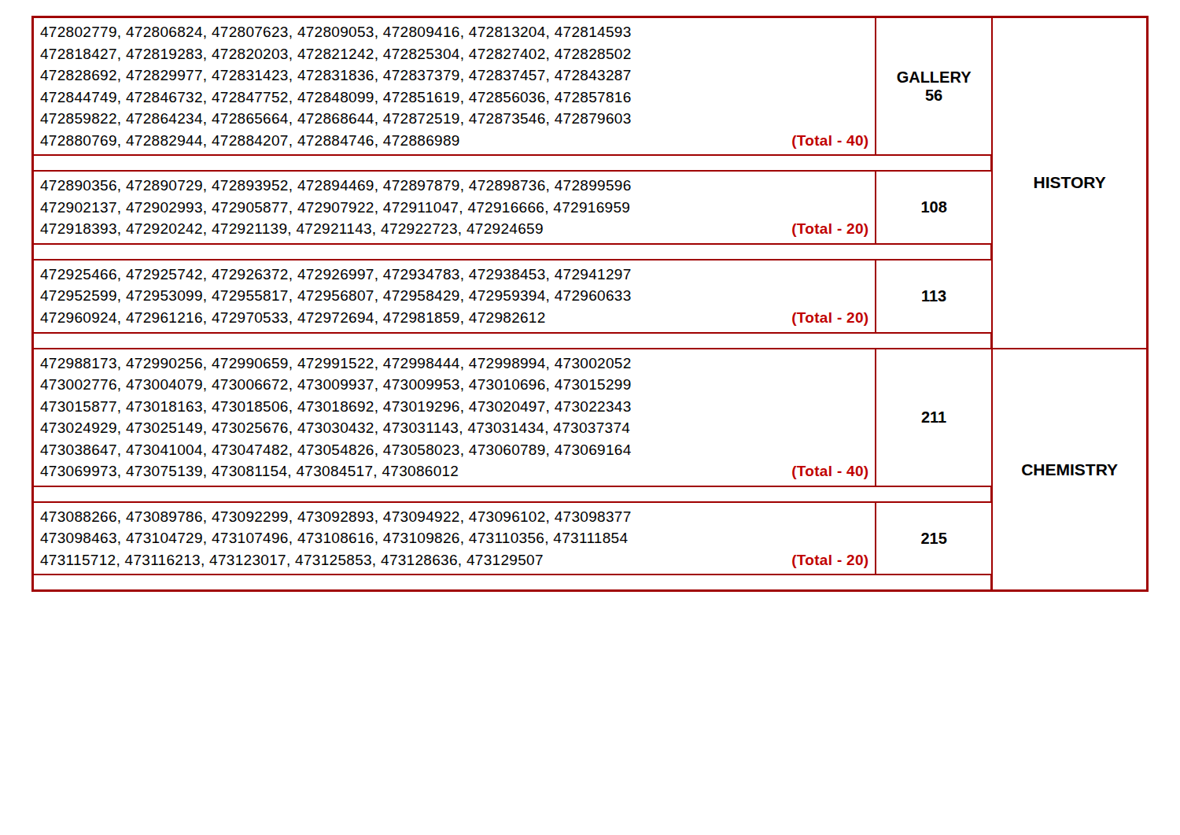| 472802779, 472806824, 472807623, 472809053, 472809416, 472813204, 472814593 472818427, 472819283, 472820203, 472821242, 472825304, 472827402, 472828502 472828692, 472829977, 472831423, 472831836, 472837379, 472837457, 472843287 472844749, 472846732, 472847752, 472848099, 472851619, 472856036, 472857816 472859822, 472864234, 472865664, 472868644, 472872519, 472873546, 472879603 472880769, 472882944, 472884207, 472884746, 472886989 (Total - 40) | GALLERY 56 | HISTORY |
| 472890356, 472890729, 472893952, 472894469, 472897879, 472898736, 472899596 472902137, 472902993, 472905877, 472907922, 472911047, 472916666, 472916959 472918393, 472920242, 472921139, 472921143, 472922723, 472924659 (Total - 20) | 108 |
| 472925466, 472925742, 472926372, 472926997, 472934783, 472938453, 472941297 472952599, 472953099, 472955817, 472956807, 472958429, 472959394, 472960633 472960924, 472961216, 472970533, 472972694, 472981859, 472982612 (Total - 20) | 113 |
| 472988173, 472990256, 472990659, 472991522, 472998444, 472998994, 473002052 473002776, 473004079, 473006672, 473009937, 473009953, 473010696, 473015299 473015877, 473018163, 473018506, 473018692, 473019296, 473020497, 473022343 473024929, 473025149, 473025676, 473030432, 473031143, 473031434, 473037374 473038647, 473041004, 473047482, 473054826, 473058023, 473060789, 473069164 473069973, 473075139, 473081154, 473084517, 473086012 (Total - 40) | 211 | CHEMISTRY |
| 473088266, 473089786, 473092299, 473092893, 473094922, 473096102, 473098377 473098463, 473104729, 473107496, 473108616, 473109826, 473110356, 473111854 473115712, 473116213, 473123017, 473125853, 473128636, 473129507 (Total - 20) | 215 |